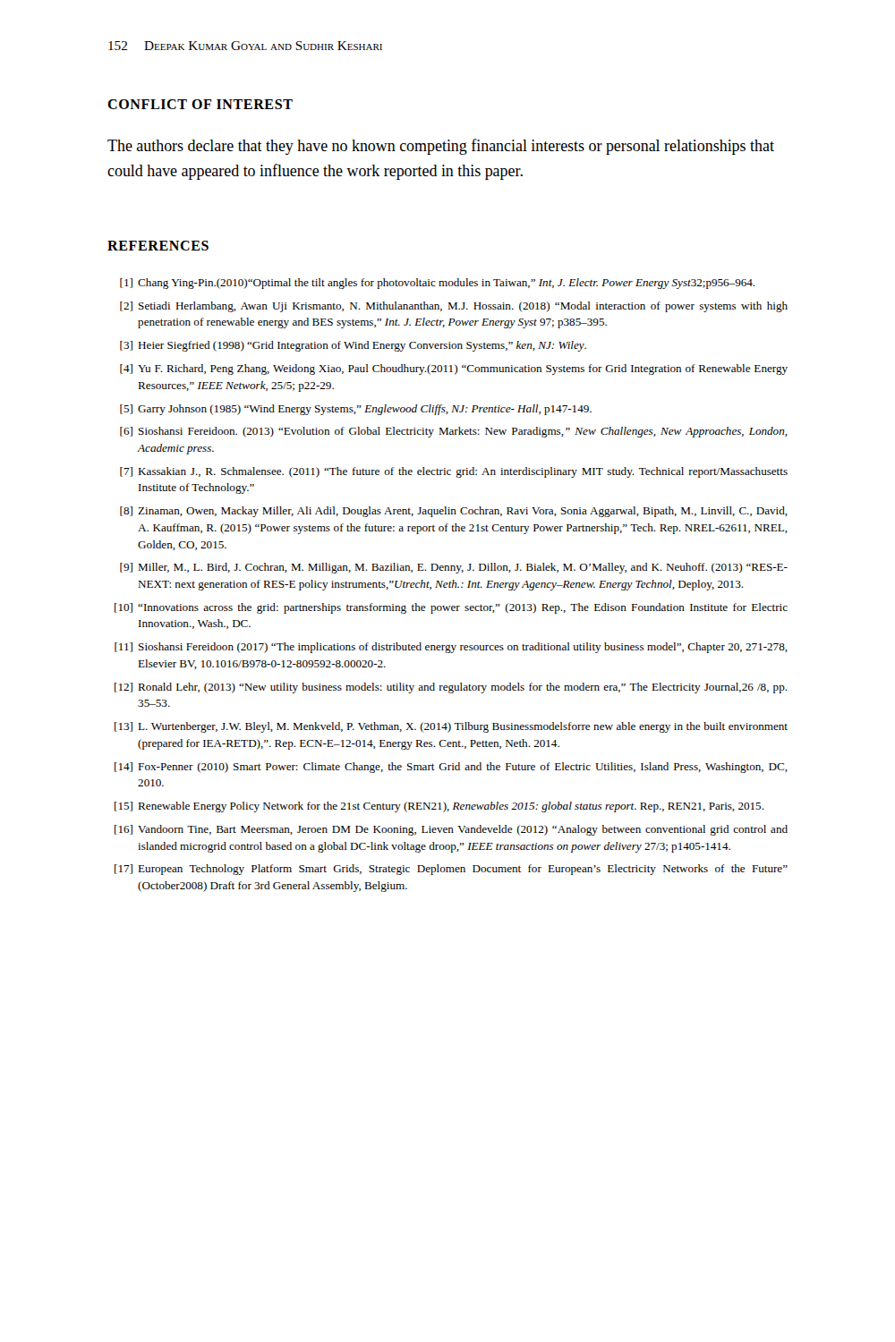152 Deepak Kumar Goyal and Sudhir Keshari
CONFLICT OF INTEREST
The authors declare that they have no known competing financial interests or personal relationships that could have appeared to influence the work reported in this paper.
REFERENCES
Chang Ying-Pin.(2010)“Optimal the tilt angles for photovoltaic modules in Taiwan,” Int, J. Electr. Power Energy Syst32;p956–964.
Setiadi Herlambang, Awan Uji Krismanto, N. Mithulananthan, M.J. Hossain. (2018) “Modal interaction of power systems with high penetration of renewable energy and BES systems,” Int. J. Electr, Power Energy Syst 97; p385–395.
Heier Siegfried (1998) “Grid Integration of Wind Energy Conversion Systems,” ken, NJ: Wiley.
Yu F. Richard, Peng Zhang, Weidong Xiao, Paul Choudhury.(2011) “Communication Systems for Grid Integration of Renewable Energy Resources,” IEEE Network, 25/5; p22-29.
Garry Johnson (1985) “Wind Energy Systems,” Englewood Cliffs, NJ: Prentice- Hall, p147-149.
Sioshansi Fereidoon. (2013) “Evolution of Global Electricity Markets: New Paradigms,” New Challenges, New Approaches, London, Academic press.
Kassakian J., R. Schmalensee. (2011) “The future of the electric grid: An interdisciplinary MIT study. Technical report/Massachusetts Institute of Technology.”
Zinaman, Owen, Mackay Miller, Ali Adil, Douglas Arent, Jaquelin Cochran, Ravi Vora, Sonia Aggarwal, Bipath, M., Linvill, C., David, A. Kauffman, R. (2015) “Power systems of the future: a report of the 21st Century Power Partnership,” Tech. Rep. NREL-62611, NREL, Golden, CO, 2015.
Miller, M., L. Bird, J. Cochran, M. Milligan, M. Bazilian, E. Denny, J. Dillon, J. Bialek, M. O’Malley, and K. Neuhoff. (2013) “RES-E-NEXT: next generation of RES-E policy instruments,”Utrecht, Neth.: Int. Energy Agency–Renew. Energy Technol, Deploy, 2013.
“Innovations across the grid: partnerships transforming the power sector,” (2013) Rep., The Edison Foundation Institute for Electric Innovation., Wash., DC.
Sioshansi Fereidoon (2017) “The implications of distributed energy resources on traditional utility business model”, Chapter 20, 271-278, Elsevier BV, 10.1016/B978-0-12-809592-8.00020-2.
Ronald Lehr, (2013) “New utility business models: utility and regulatory models for the modern era,” The Electricity Journal,26 /8, pp. 35–53.
L. Wurtenberger, J.W. Bleyl, M. Menkveld, P. Vethman, X. (2014) Tilburg Businessmodelsforre new able energy in the built environment (prepared for IEA-RETD),”. Rep. ECN-E–12-014, Energy Res. Cent., Petten, Neth. 2014.
Fox-Penner (2010) Smart Power: Climate Change, the Smart Grid and the Future of Electric Utilities, Island Press, Washington, DC, 2010.
Renewable Energy Policy Network for the 21st Century (REN21), Renewables 2015: global status report. Rep., REN21, Paris, 2015.
Vandoorn Tine, Bart Meersman, Jeroen DM De Kooning, Lieven Vandevelde (2012) “Analogy between conventional grid control and islanded microgrid control based on a global DC-link voltage droop,” IEEE transactions on power delivery 27/3; p1405-1414.
European Technology Platform Smart Grids, Strategic Deplomen Document for European’s Electricity Networks of the Future” (October2008) Draft for 3rd General Assembly, Belgium.